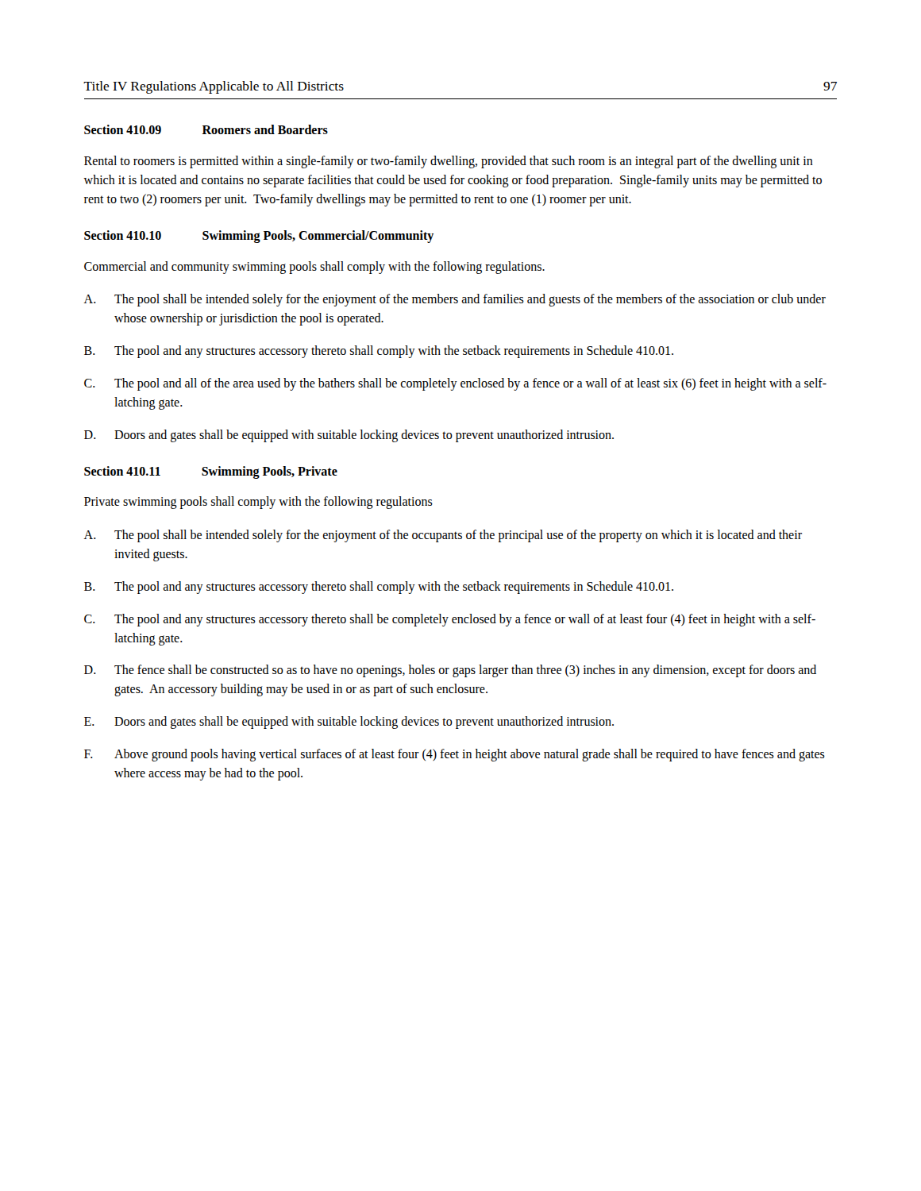Title IV Regulations Applicable to All Districts 97
Section 410.09 Roomers and Boarders
Rental to roomers is permitted within a single-family or two-family dwelling, provided that such room is an integral part of the dwelling unit in which it is located and contains no separate facilities that could be used for cooking or food preparation. Single-family units may be permitted to rent to two (2) roomers per unit. Two-family dwellings may be permitted to rent to one (1) roomer per unit.
Section 410.10 Swimming Pools, Commercial/Community
Commercial and community swimming pools shall comply with the following regulations.
A. The pool shall be intended solely for the enjoyment of the members and families and guests of the members of the association or club under whose ownership or jurisdiction the pool is operated.
B. The pool and any structures accessory thereto shall comply with the setback requirements in Schedule 410.01.
C. The pool and all of the area used by the bathers shall be completely enclosed by a fence or a wall of at least six (6) feet in height with a self-latching gate.
D. Doors and gates shall be equipped with suitable locking devices to prevent unauthorized intrusion.
Section 410.11 Swimming Pools, Private
Private swimming pools shall comply with the following regulations
A. The pool shall be intended solely for the enjoyment of the occupants of the principal use of the property on which it is located and their invited guests.
B. The pool and any structures accessory thereto shall comply with the setback requirements in Schedule 410.01.
C. The pool and any structures accessory thereto shall be completely enclosed by a fence or wall of at least four (4) feet in height with a self-latching gate.
D. The fence shall be constructed so as to have no openings, holes or gaps larger than three (3) inches in any dimension, except for doors and gates. An accessory building may be used in or as part of such enclosure.
E. Doors and gates shall be equipped with suitable locking devices to prevent unauthorized intrusion.
F. Above ground pools having vertical surfaces of at least four (4) feet in height above natural grade shall be required to have fences and gates where access may be had to the pool.